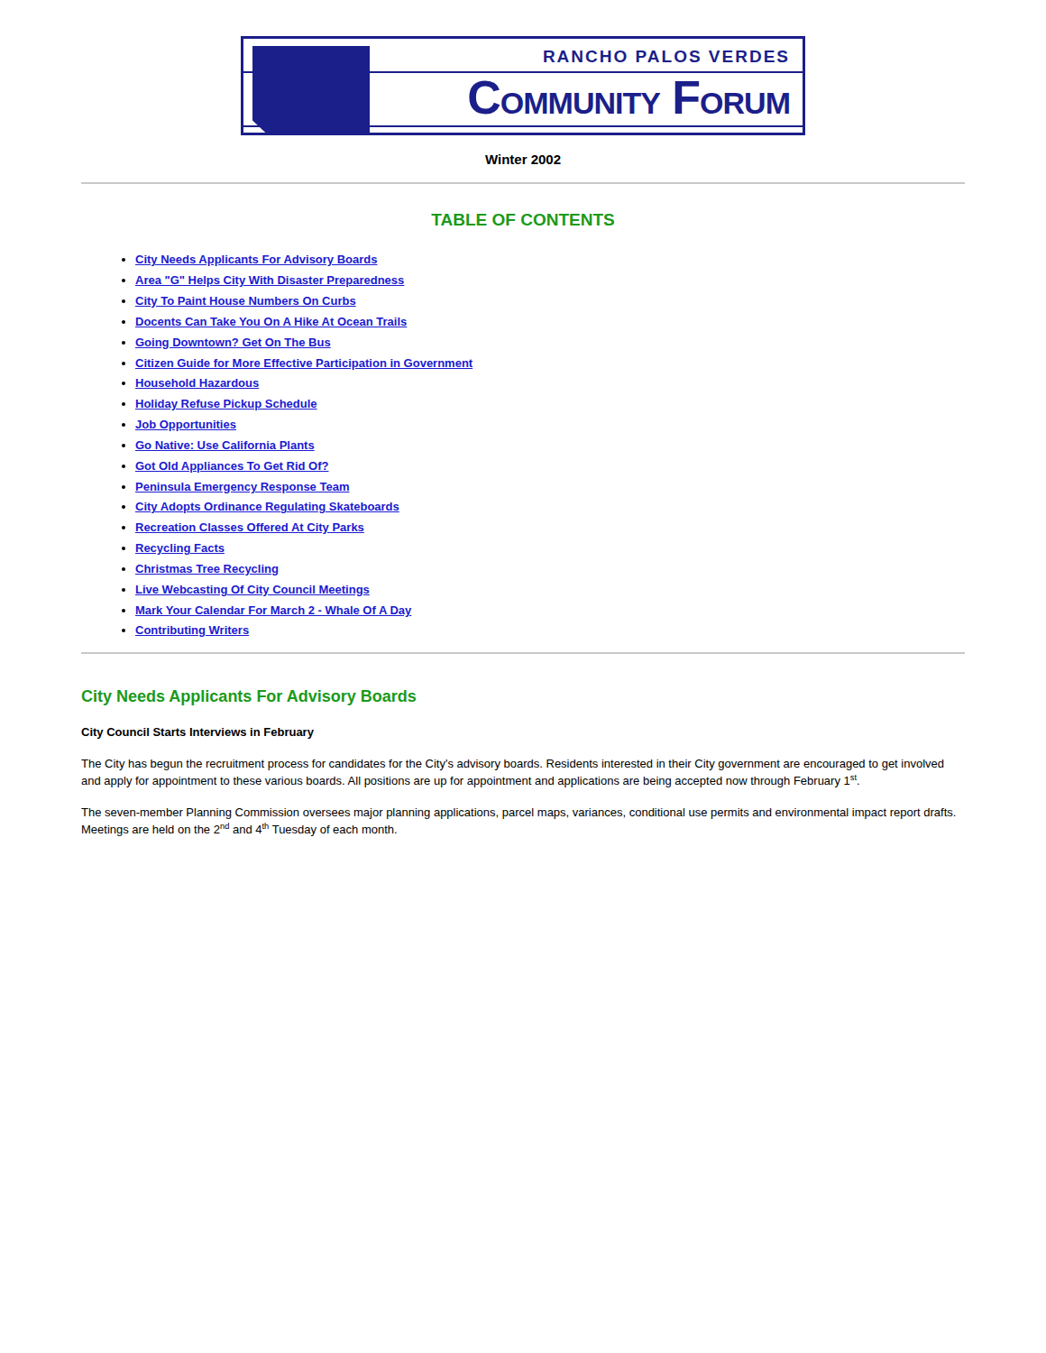RANCHO PALOS VERDES
COMMUNITY FORUM
Winter 2002
TABLE OF CONTENTS
City Needs Applicants For Advisory Boards
Area "G" Helps City With Disaster Preparedness
City To Paint House Numbers On Curbs
Docents Can Take You On A Hike At Ocean Trails
Going Downtown? Get On The Bus
Citizen Guide for More Effective Participation in Government
Household Hazardous
Holiday Refuse Pickup Schedule
Job Opportunities
Go Native: Use California Plants
Got Old Appliances To Get Rid Of?
Peninsula Emergency Response Team
City Adopts Ordinance Regulating Skateboards
Recreation Classes Offered At City Parks
Recycling Facts
Christmas Tree Recycling
Live Webcasting Of City Council Meetings
Mark Your Calendar For March 2 - Whale Of A Day
Contributing Writers
City Needs Applicants For Advisory Boards
City Council Starts Interviews in February
The City has begun the recruitment process for candidates for the City's advisory boards. Residents interested in their City government are encouraged to get involved and apply for appointment to these various boards. All positions are up for appointment and applications are being accepted now through February 1st.
The seven-member Planning Commission oversees major planning applications, parcel maps, variances, conditional use permits and environmental impact report drafts. Meetings are held on the 2nd and 4th Tuesday of each month.